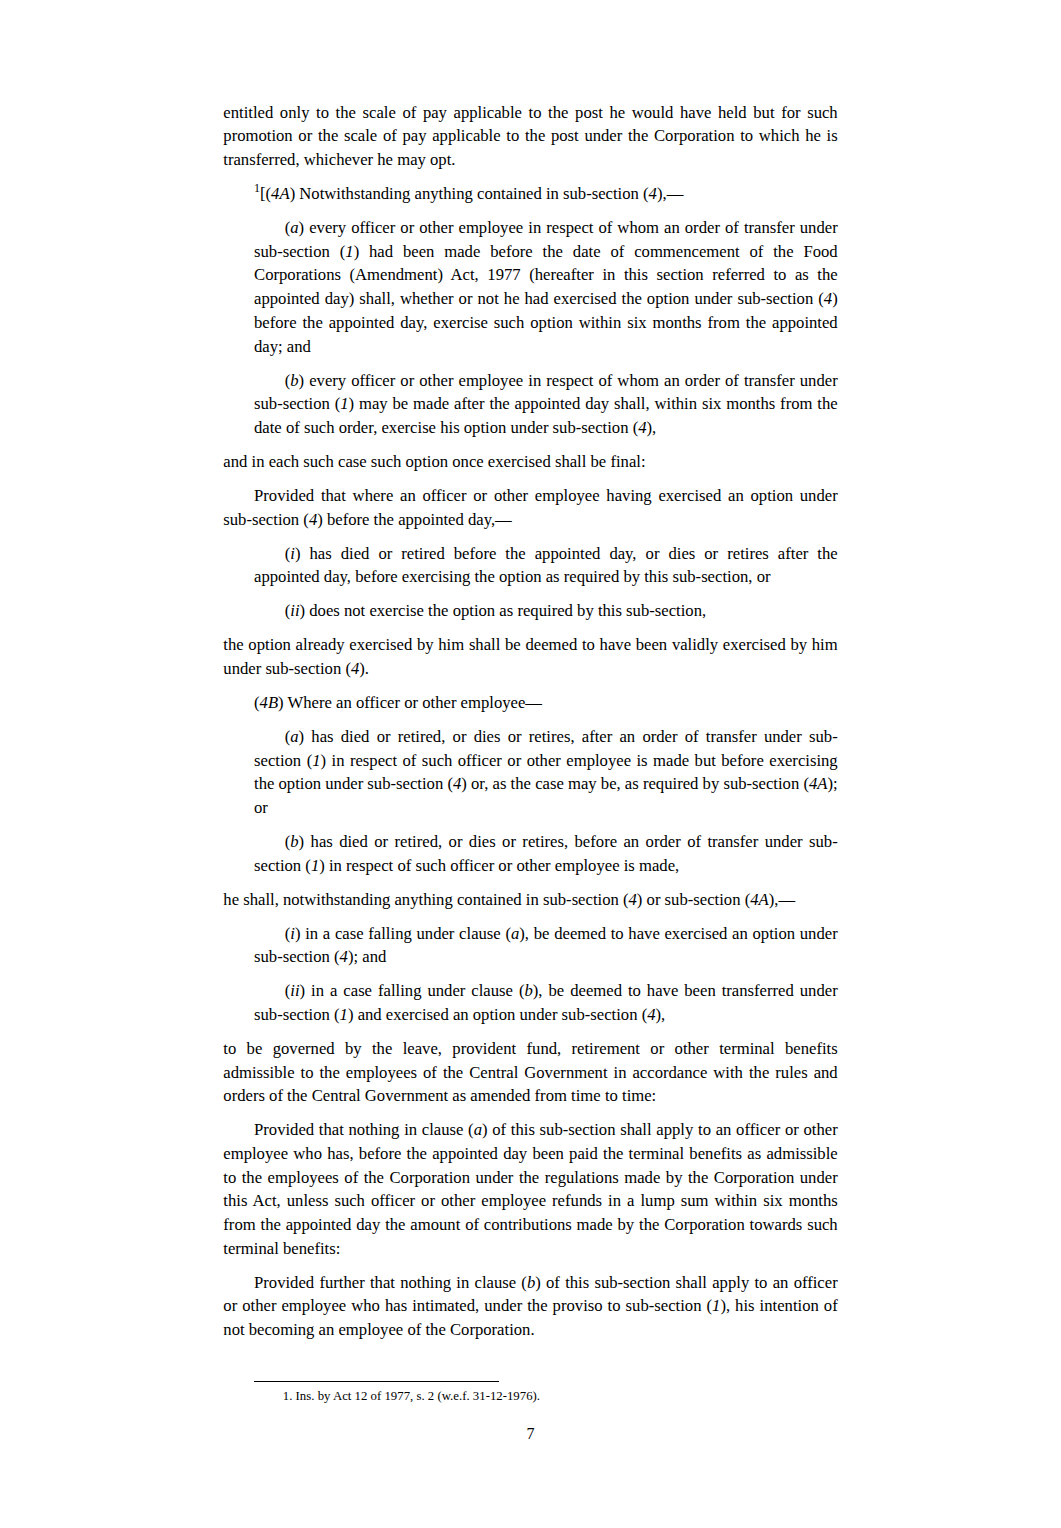entitled only to the scale of pay applicable to the post he would have held but for such promotion or the scale of pay applicable to the post under the Corporation to which he is transferred, whichever he may opt.
1[(4A) Notwithstanding anything contained in sub-section (4),—
(a) every officer or other employee in respect of whom an order of transfer under sub-section (1) had been made before the date of commencement of the Food Corporations (Amendment) Act, 1977 (hereafter in this section referred to as the appointed day) shall, whether or not he had exercised the option under sub-section (4) before the appointed day, exercise such option within six months from the appointed day; and
(b) every officer or other employee in respect of whom an order of transfer under sub-section (1) may be made after the appointed day shall, within six months from the date of such order, exercise his option under sub-section (4),
and in each such case such option once exercised shall be final:
Provided that where an officer or other employee having exercised an option under sub-section (4) before the appointed day,—
(i) has died or retired before the appointed day, or dies or retires after the appointed day, before exercising the option as required by this sub-section, or
(ii) does not exercise the option as required by this sub-section,
the option already exercised by him shall be deemed to have been validly exercised by him under sub-section (4).
(4B) Where an officer or other employee—
(a) has died or retired, or dies or retires, after an order of transfer under sub-section (1) in respect of such officer or other employee is made but before exercising the option under sub-section (4) or, as the case may be, as required by sub-section (4A); or
(b) has died or retired, or dies or retires, before an order of transfer under sub-section (1) in respect of such officer or other employee is made,
he shall, notwithstanding anything contained in sub-section (4) or sub-section (4A),—
(i) in a case falling under clause (a), be deemed to have exercised an option under sub-section (4); and
(ii) in a case falling under clause (b), be deemed to have been transferred under sub-section (1) and exercised an option under sub-section (4),
to be governed by the leave, provident fund, retirement or other terminal benefits admissible to the employees of the Central Government in accordance with the rules and orders of the Central Government as amended from time to time:
Provided that nothing in clause (a) of this sub-section shall apply to an officer or other employee who has, before the appointed day been paid the terminal benefits as admissible to the employees of the Corporation under the regulations made by the Corporation under this Act, unless such officer or other employee refunds in a lump sum within six months from the appointed day the amount of contributions made by the Corporation towards such terminal benefits:
Provided further that nothing in clause (b) of this sub-section shall apply to an officer or other employee who has intimated, under the proviso to sub-section (1), his intention of not becoming an employee of the Corporation.
1. Ins. by Act 12 of 1977, s. 2 (w.e.f. 31-12-1976).
7